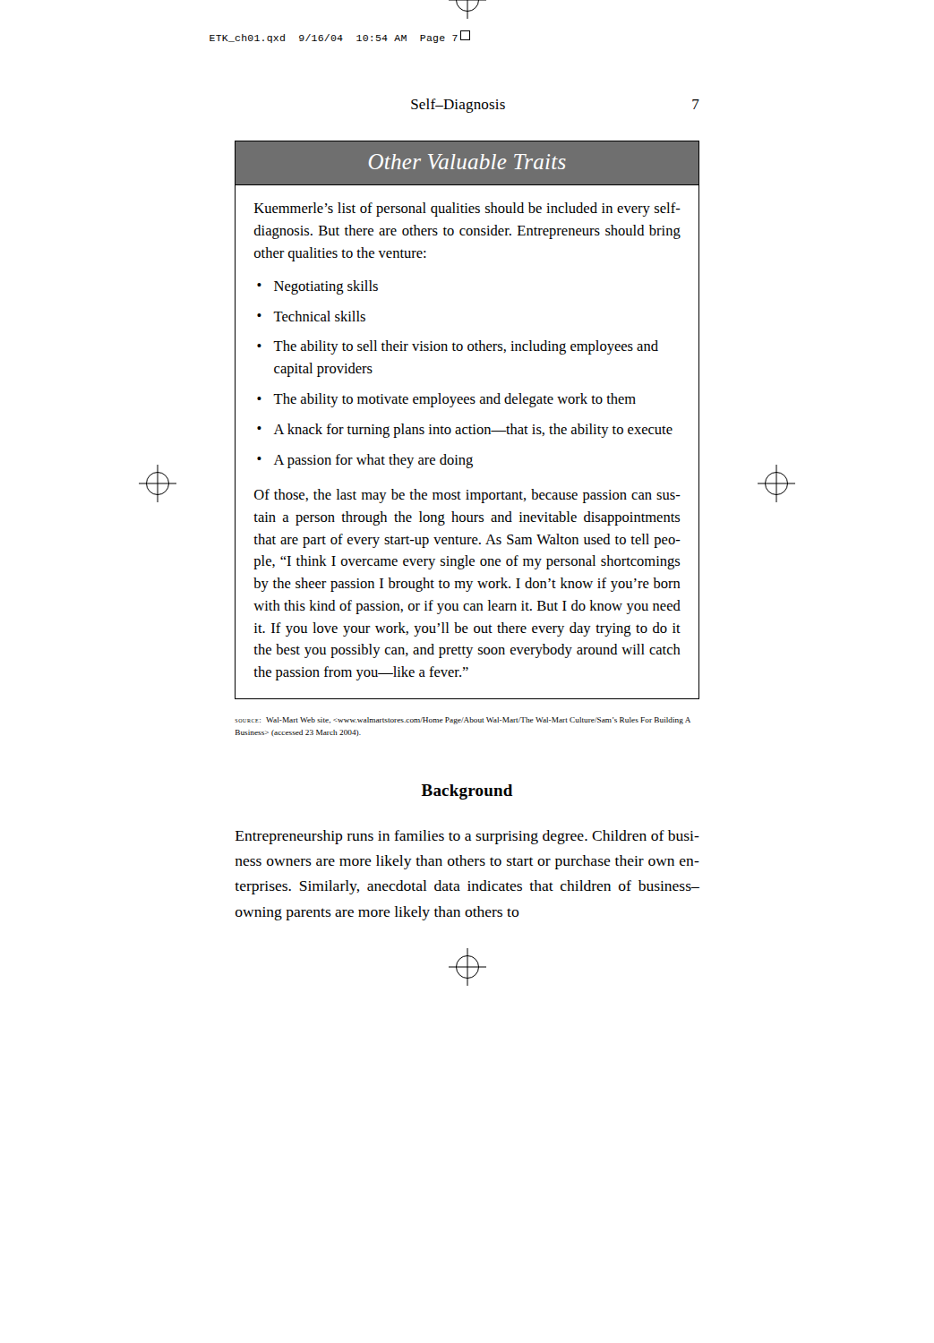ETK_ch01.qxd 9/16/04 10:54 AM Page 7
Self–Diagnosis
7
Other Valuable Traits
Kuemmerle’s list of personal qualities should be included in every self-diagnosis. But there are others to consider. Entrepreneurs should bring other qualities to the venture:
Negotiating skills
Technical skills
The ability to sell their vision to others, including employees and capital providers
The ability to motivate employees and delegate work to them
A knack for turning plans into action—that is, the ability to execute
A passion for what they are doing
Of those, the last may be the most important, because passion can sustain a person through the long hours and inevitable disappointments that are part of every start-up venture. As Sam Walton used to tell people, “I think I overcame every single one of my personal shortcomings by the sheer passion I brought to my work. I don’t know if you’re born with this kind of passion, or if you can learn it. But I do know you need it. If you love your work, you’ll be out there every day trying to do it the best you possibly can, and pretty soon everybody around will catch the passion from you—like a fever.”
source: Wal-Mart Web site, <www.walmartstores.com/Home Page/About Wal-Mart/The Wal-Mart Culture/Sam’s Rules For Building A Business> (accessed 23 March 2004).
Background
Entrepreneurship runs in families to a surprising degree. Children of business owners are more likely than others to start or purchase their own enterprises. Similarly, anecdotal data indicates that children of business–owning parents are more likely than others to